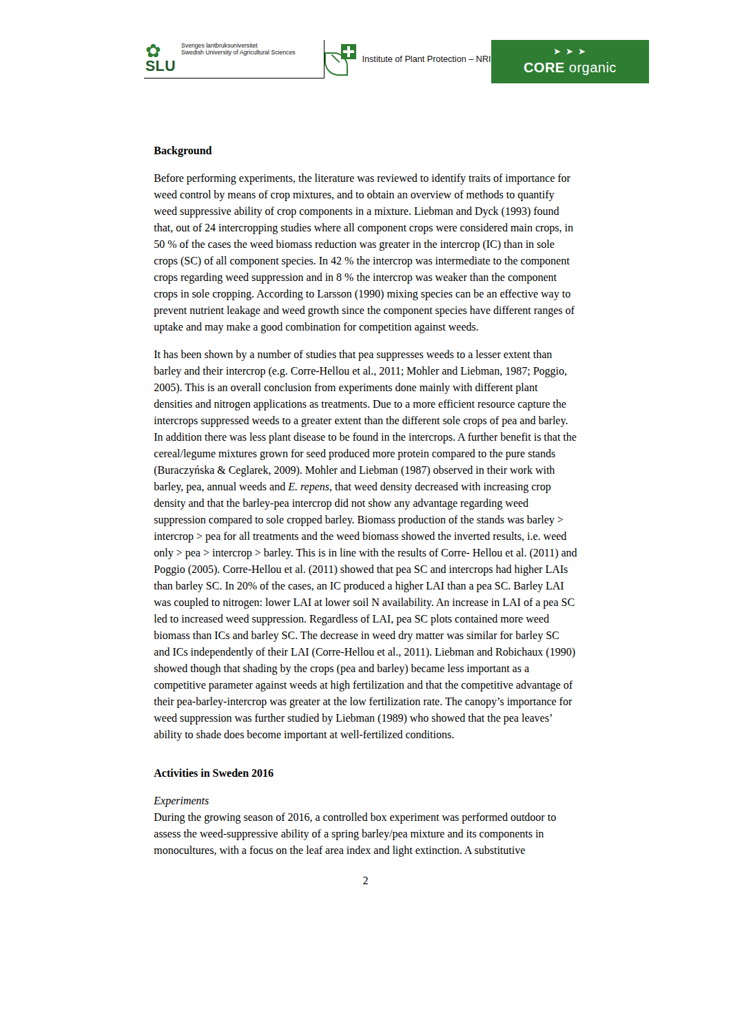✿
SLU
Sveriges lantbruksuniversitet
Swedish University of Agricultural Sciences
Institute of Plant Protection – NRI
➤ ➤ ➤
CORE organic
Background
Before performing experiments, the literature was reviewed to identify traits of importance for weed control by means of crop mixtures, and to obtain an overview of methods to quantify weed suppressive ability of crop components in a mixture. Liebman and Dyck (1993) found that, out of 24 intercropping studies where all component crops were considered main crops, in 50 % of the cases the weed biomass reduction was greater in the intercrop (IC) than in sole crops (SC) of all component species. In 42 % the intercrop was intermediate to the component crops regarding weed suppression and in 8 % the intercrop was weaker than the component crops in sole cropping. According to Larsson (1990) mixing species can be an effective way to prevent nutrient leakage and weed growth since the component species have different ranges of uptake and may make a good combination for competition against weeds.
It has been shown by a number of studies that pea suppresses weeds to a lesser extent than barley and their intercrop (e.g. Corre-Hellou et al., 2011; Mohler and Liebman, 1987; Poggio, 2005). This is an overall conclusion from experiments done mainly with different plant densities and nitrogen applications as treatments. Due to a more efficient resource capture the intercrops suppressed weeds to a greater extent than the different sole crops of pea and barley. In addition there was less plant disease to be found in the intercrops. A further benefit is that the cereal/legume mixtures grown for seed produced more protein compared to the pure stands (Buraczyńska & Ceglarek, 2009). Mohler and Liebman (1987) observed in their work with barley, pea, annual weeds and E. repens, that weed density decreased with increasing crop density and that the barley-pea intercrop did not show any advantage regarding weed suppression compared to sole cropped barley. Biomass production of the stands was barley > intercrop > pea for all treatments and the weed biomass showed the inverted results, i.e. weed only > pea > intercrop > barley. This is in line with the results of Corre- Hellou et al. (2011) and Poggio (2005). Corre-Hellou et al. (2011) showed that pea SC and intercrops had higher LAIs than barley SC. In 20% of the cases, an IC produced a higher LAI than a pea SC. Barley LAI was coupled to nitrogen: lower LAI at lower soil N availability. An increase in LAI of a pea SC led to increased weed suppression. Regardless of LAI, pea SC plots contained more weed biomass than ICs and barley SC. The decrease in weed dry matter was similar for barley SC and ICs independently of their LAI (Corre-Hellou et al., 2011). Liebman and Robichaux (1990) showed though that shading by the crops (pea and barley) became less important as a competitive parameter against weeds at high fertilization and that the competitive advantage of their pea-barley-intercrop was greater at the low fertilization rate. The canopy’s importance for weed suppression was further studied by Liebman (1989) who showed that the pea leaves’ ability to shade does become important at well-fertilized conditions.
Activities in Sweden 2016
Experiments
During the growing season of 2016, a controlled box experiment was performed outdoor to assess the weed-suppressive ability of a spring barley/pea mixture and its components in monocultures, with a focus on the leaf area index and light extinction. A substitutive
2